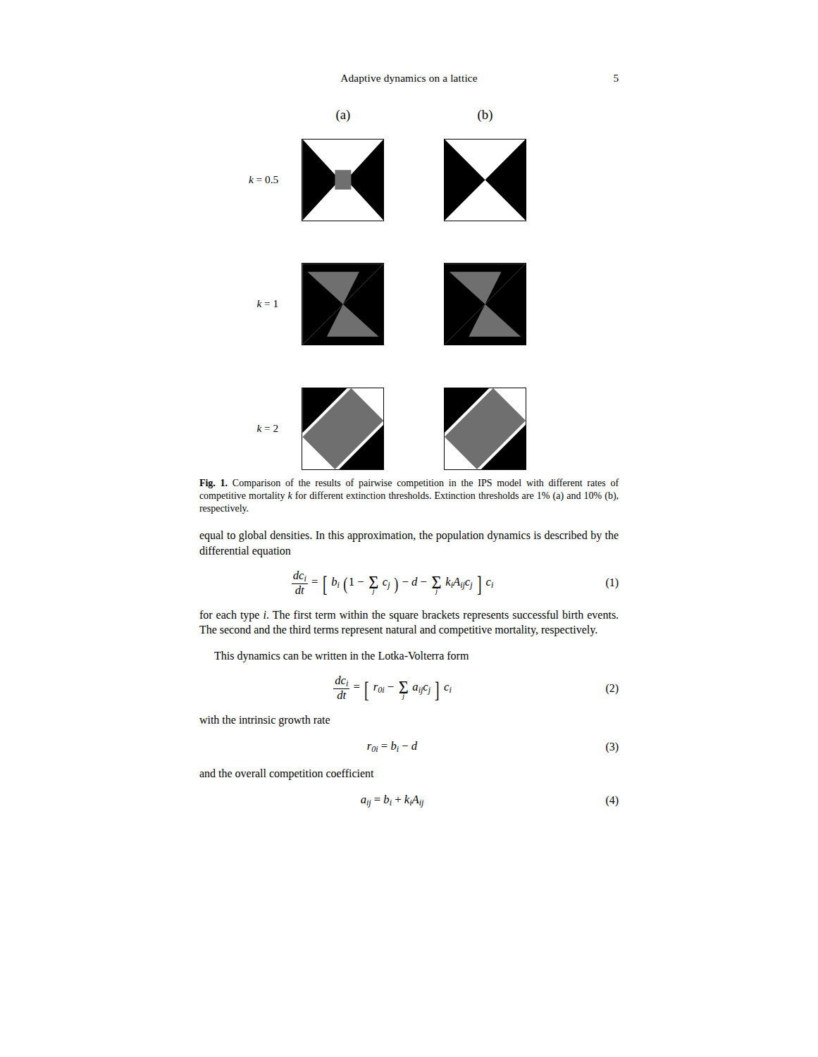Adaptive dynamics on a lattice 5
(a)
(b)
k = 0.5
k = 1
k = 2
Fig. 1. Comparison of the results of pairwise competition in the IPS model with different rates of competitive mortality k for different extinction thresholds. Extinction thresholds are 1% (a) and 10% (b), respectively.
equal to global densities. In this approximation, the population dynamics is described by the differential equation
dc i dt = [ bi (1 − Σj cj ) − d − Σj kiAij cj ] ci
(1)
for each type i. The first term within the square brackets represents successful birth events. The second and the third terms represent natural and competitive mortality, respectively.
This dynamics can be written in the Lotka-Volterra form
dc i dt = [ r 0i − Σj aij cj ] ci
(2)
with the intrinsic growth rate
r 0i = bi − d
(3)
and the overall competition coefficient
aij = bi + kiAij
(4)